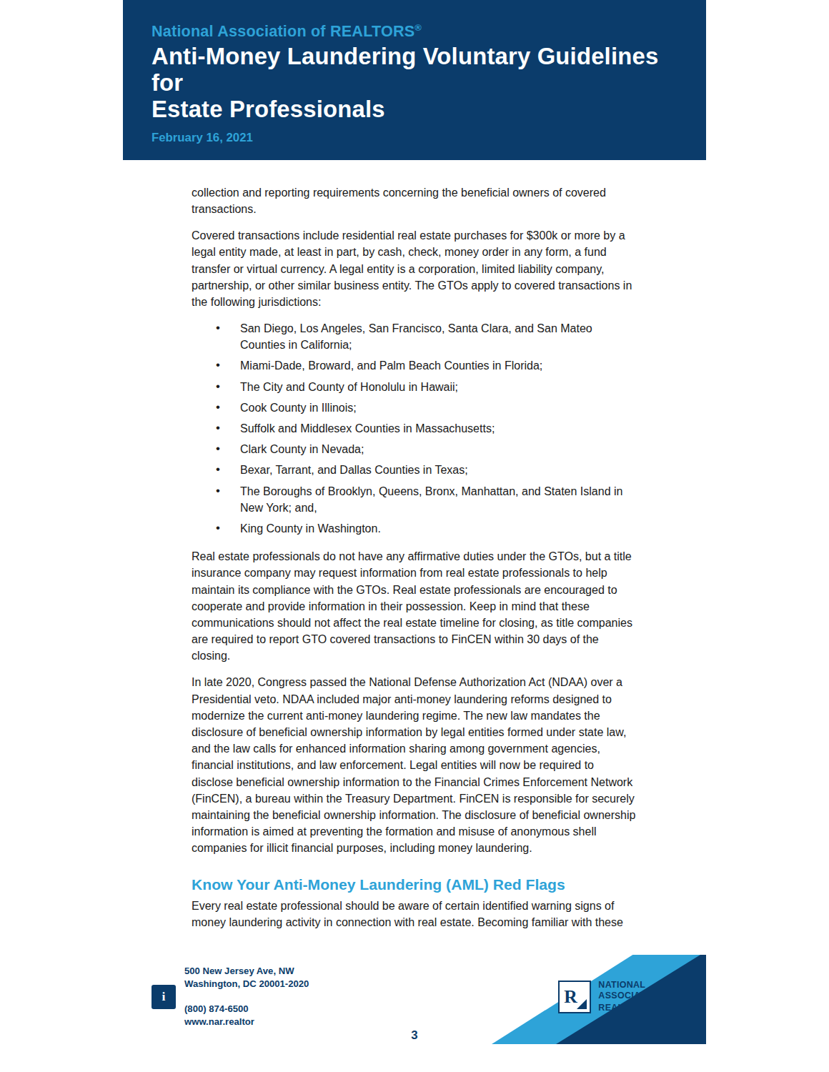National Association of REALTORS®
Anti-Money Laundering Voluntary Guidelines for
Estate Professionals
February 16, 2021
collection and reporting requirements concerning the beneficial owners of covered transactions.
Covered transactions include residential real estate purchases for $300k or more by a legal entity made, at least in part, by cash, check, money order in any form, a fund transfer or virtual currency. A legal entity is a corporation, limited liability company, partnership, or other similar business entity. The GTOs apply to covered transactions in the following jurisdictions:
San Diego, Los Angeles, San Francisco, Santa Clara, and San Mateo Counties in California;
Miami-Dade, Broward, and Palm Beach Counties in Florida;
The City and County of Honolulu in Hawaii;
Cook County in Illinois;
Suffolk and Middlesex Counties in Massachusetts;
Clark County in Nevada;
Bexar, Tarrant, and Dallas Counties in Texas;
The Boroughs of Brooklyn, Queens, Bronx, Manhattan, and Staten Island in New York; and,
King County in Washington.
Real estate professionals do not have any affirmative duties under the GTOs, but a title insurance company may request information from real estate professionals to help maintain its compliance with the GTOs. Real estate professionals are encouraged to cooperate and provide information in their possession. Keep in mind that these communications should not affect the real estate timeline for closing, as title companies are required to report GTO covered transactions to FinCEN within 30 days of the closing.
In late 2020, Congress passed the National Defense Authorization Act (NDAA) over a Presidential veto. NDAA included major anti-money laundering reforms designed to modernize the current anti-money laundering regime. The new law mandates the disclosure of beneficial ownership information by legal entities formed under state law, and the law calls for enhanced information sharing among government agencies, financial institutions, and law enforcement. Legal entities will now be required to disclose beneficial ownership information to the Financial Crimes Enforcement Network (FinCEN), a bureau within the Treasury Department. FinCEN is responsible for securely maintaining the beneficial ownership information. The disclosure of beneficial ownership information is aimed at preventing the formation and misuse of anonymous shell companies for illicit financial purposes, including money laundering.
Know Your Anti-Money Laundering (AML) Red Flags
Every real estate professional should be aware of certain identified warning signs of money laundering activity in connection with real estate. Becoming familiar with these
i
500 New Jersey Ave, NW
Washington, DC 20001-2020
(800) 874-6500
www.nar.realtor
National
Association of
Realtors®
3